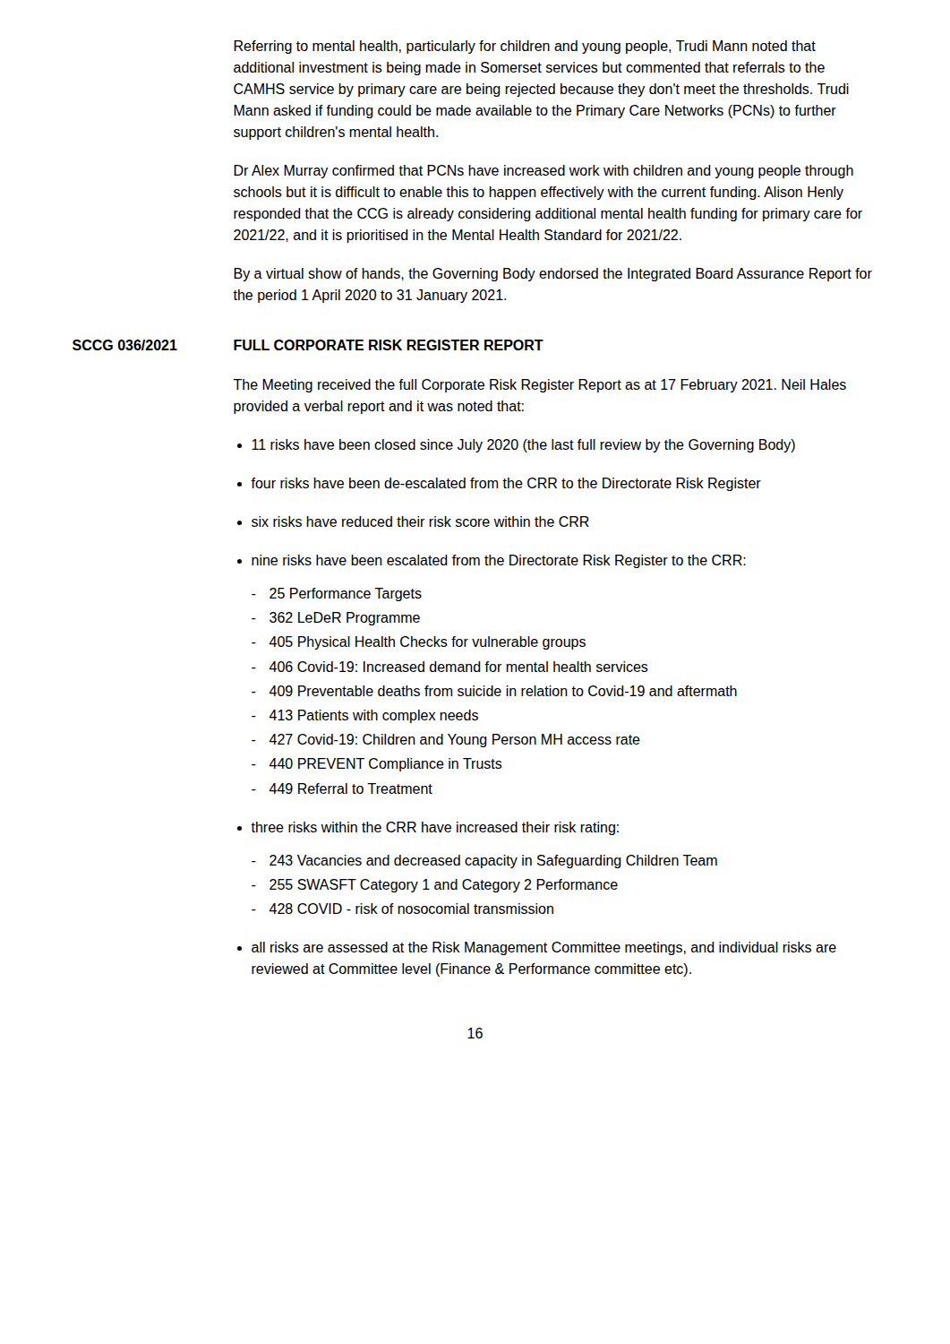Referring to mental health, particularly for children and young people, Trudi Mann noted that additional investment is being made in Somerset services but commented that referrals to the CAMHS service by primary care are being rejected because they don't meet the thresholds. Trudi Mann asked if funding could be made available to the Primary Care Networks (PCNs) to further support children's mental health.
Dr Alex Murray confirmed that PCNs have increased work with children and young people through schools but it is difficult to enable this to happen effectively with the current funding. Alison Henly responded that the CCG is already considering additional mental health funding for primary care for 2021/22, and it is prioritised in the Mental Health Standard for 2021/22.
By a virtual show of hands, the Governing Body endorsed the Integrated Board Assurance Report for the period 1 April 2020 to 31 January 2021.
SCCG 036/2021
FULL CORPORATE RISK REGISTER REPORT
The Meeting received the full Corporate Risk Register Report as at 17 February 2021. Neil Hales provided a verbal report and it was noted that:
11 risks have been closed since July 2020 (the last full review by the Governing Body)
four risks have been de-escalated from the CRR to the Directorate Risk Register
six risks have reduced their risk score within the CRR
nine risks have been escalated from the Directorate Risk Register to the CRR:
25 Performance Targets
362 LeDeR Programme
405 Physical Health Checks for vulnerable groups
406 Covid-19: Increased demand for mental health services
409 Preventable deaths from suicide in relation to Covid-19 and aftermath
413 Patients with complex needs
427 Covid-19: Children and Young Person MH access rate
440 PREVENT Compliance in Trusts
449 Referral to Treatment
three risks within the CRR have increased their risk rating:
243 Vacancies and decreased capacity in Safeguarding Children Team
255 SWASFT Category 1 and Category 2 Performance
428 COVID - risk of nosocomial transmission
all risks are assessed at the Risk Management Committee meetings, and individual risks are reviewed at Committee level (Finance & Performance committee etc).
16